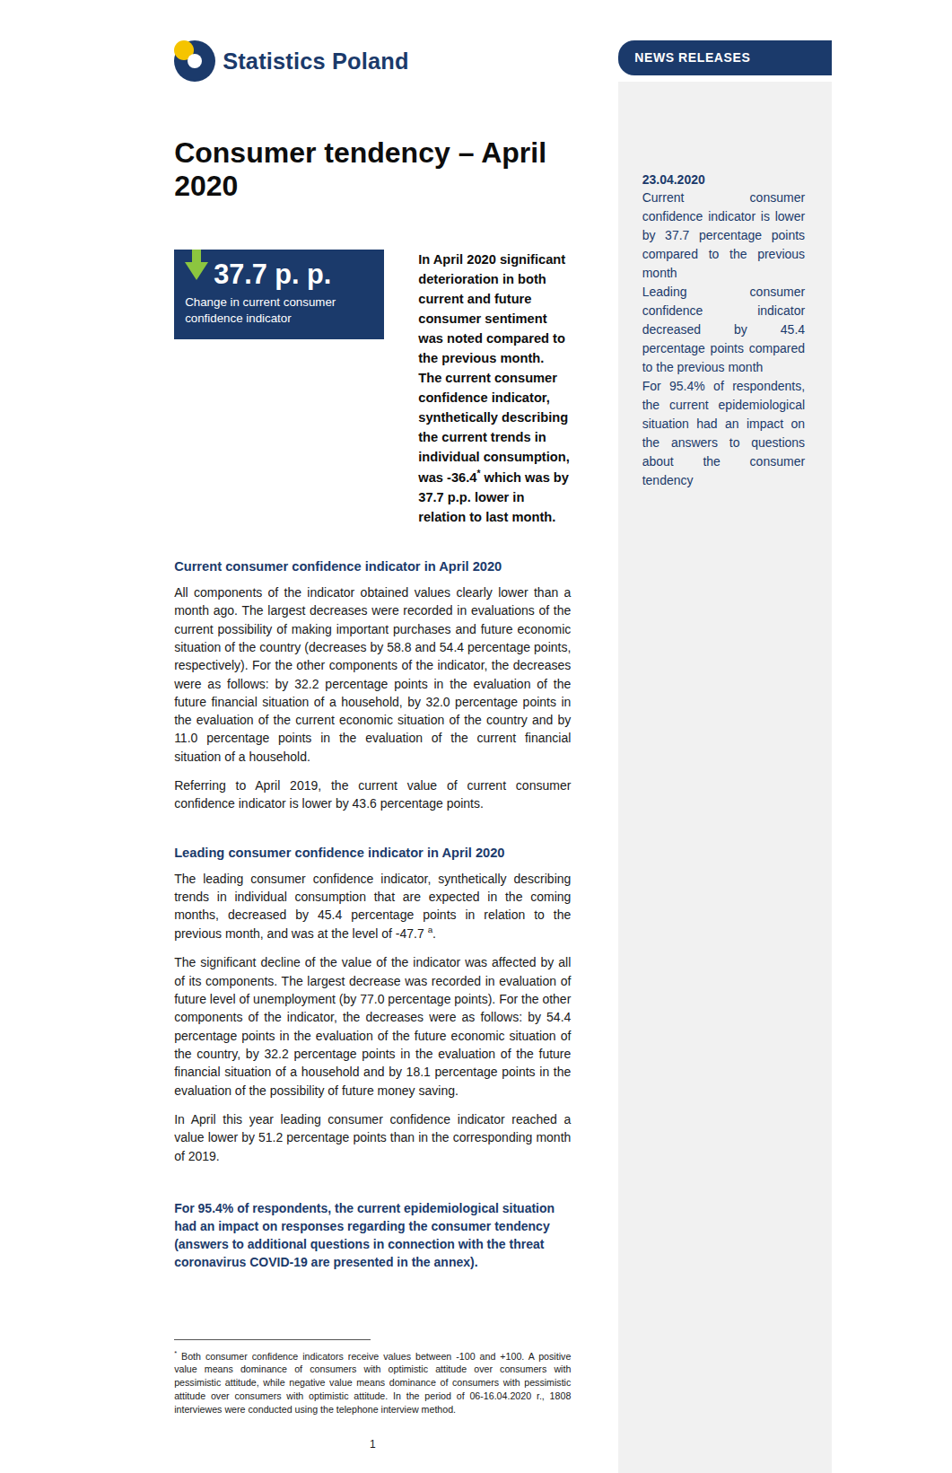Statistics Poland
NEWS RELEASES
Consumer tendency – April 2020
37.7 p. p.
Change in current consumer confidence indicator
In April 2020 significant deterioration in both current and future consumer sentiment was noted compared to the previous month. The current consumer confidence indicator, synthetically describing the current trends in individual consumption, was -36.4* which was by 37.7 p.p. lower in relation to last month.
Current consumer confidence indicator in April 2020
All components of the indicator obtained values clearly lower than a month ago. The largest decreases were recorded in evaluations of the current possibility of making important purchases and future economic situation of the country (decreases by 58.8 and 54.4 percentage points, respectively). For the other components of the indicator, the decreases were as follows: by 32.2 percentage points in the evaluation of the future financial situation of a household, by 32.0 percentage points in the evaluation of the current economic situation of the country and by 11.0 percentage points in the evaluation of the current financial situation of a household.
Referring to April 2019, the current value of current consumer confidence indicator is lower by 43.6 percentage points.
Leading consumer confidence indicator in April 2020
The leading consumer confidence indicator, synthetically describing trends in individual consumption that are expected in the coming months, decreased by 45.4 percentage points in relation to the previous month, and was at the level of -47.7 a.
The significant decline of the value of the indicator was affected by all of its components. The largest decrease was recorded in evaluation of future level of unemployment (by 77.0 percentage points). For the other components of the indicator, the decreases were as follows: by 54.4 percentage points in the evaluation of the future economic situation of the country, by 32.2 percentage points in the evaluation of the future financial situation of a household and by 18.1 percentage points in the evaluation of the possibility of future money saving.
In April this year leading consumer confidence indicator reached a value lower by 51.2 percentage points than in the corresponding month of 2019.
For 95.4% of respondents, the current epidemiological situation had an impact on responses regarding the consumer tendency (answers to additional questions in connection with the threat coronavirus COVID-19 are presented in the annex).
* Both consumer confidence indicators receive values between -100 and +100. A positive value means dominance of consumers with optimistic attitude over consumers with pessimistic attitude, while negative value means dominance of consumers with pessimistic attitude over consumers with optimistic attitude. In the period of 06-16.04.2020 r., 1808 interviewes were conducted using the telephone interview method.
1
23.04.2020
Current consumer confidence indicator is lower by 37.7 percentage points compared to the previous month
Leading consumer confidence indicator decreased by 45.4 percentage points compared to the previous month
For 95.4% of respondents, the current epidemiological situation had an impact on the answers to questions about the consumer tendency